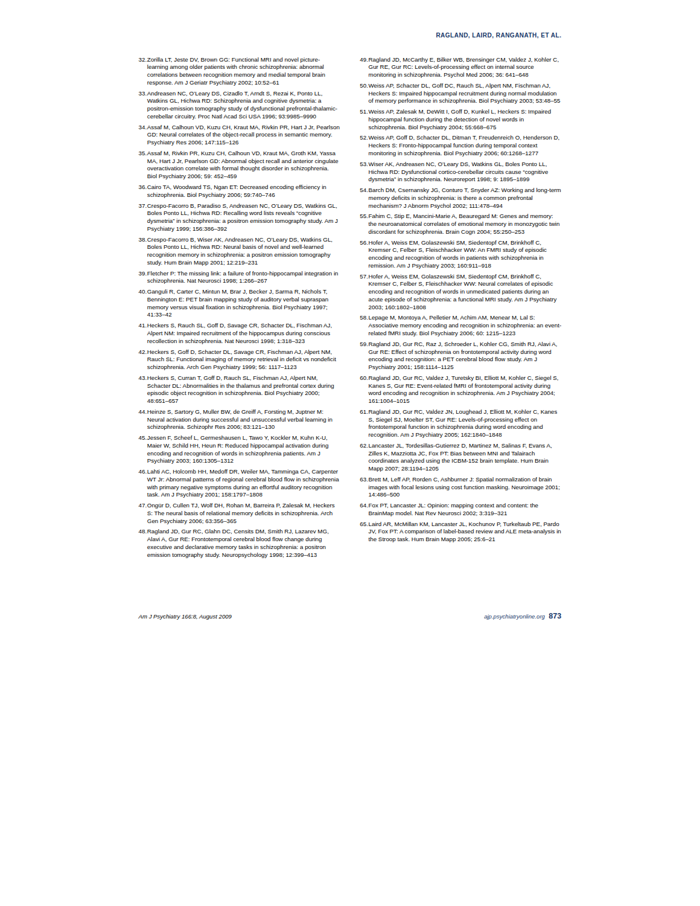RAGLAND, LAIRD, RANGANATH, ET AL.
32. Zorilla LT, Jeste DV, Brown GG: Functional MRI and novel picture-learning among older patients with chronic schizophrenia: abnormal correlations between recognition memory and medial temporal brain response. Am J Geriatr Psychiatry 2002; 10:52–61
33. Andreasen NC, O’Leary DS, Cizadlo T, Arndt S, Rezai K, Ponto LL, Watkins GL, Hichwa RD: Schizophrenia and cognitive dysmetria: a positron-emission tomography study of dysfunctional prefrontal-thalamic-cerebellar circuitry. Proc Natl Acad Sci USA 1996; 93:9985–9990
34. Assaf M, Calhoun VD, Kuzu CH, Kraut MA, Rivkin PR, Hart J Jr, Pearlson GD: Neural correlates of the object-recall process in semantic memory. Psychiatry Res 2006; 147:115–126
35. Assaf M, Rivkin PR, Kuzu CH, Calhoun VD, Kraut MA, Groth KM, Yassa MA, Hart J Jr, Pearlson GD: Abnormal object recall and anterior cingulate overactivation correlate with formal thought disorder in schizophrenia. Biol Psychiatry 2006; 59: 452–459
36. Cairo TA, Woodward TS, Ngan ET: Decreased encoding efficiency in schizophrenia. Biol Psychiatry 2006; 59:740–746
37. Crespo-Facorro B, Paradiso S, Andreasen NC, O’Leary DS, Watkins GL, Boles Ponto LL, Hichwa RD: Recalling word lists reveals “cognitive dysmetria” in schizophrenia: a positron emission tomography study. Am J Psychiatry 1999; 156:386–392
38. Crespo-Facorro B, Wiser AK, Andreasen NC, O’Leary DS, Watkins GL, Boles Ponto LL, Hichwa RD: Neural basis of novel and well-learned recognition memory in schizophrenia: a positron emission tomography study. Hum Brain Mapp 2001; 12:219–231
39. Fletcher P: The missing link: a failure of fronto-hippocampal integration in schizophrenia. Nat Neurosci 1998; 1:266–267
40. Ganguli R, Carter C, Mintun M, Brar J, Becker J, Sarma R, Nichols T, Bennington E: PET brain mapping study of auditory verbal supraspan memory versus visual fixation in schizophrenia. Biol Psychiatry 1997; 41:33–42
41. Heckers S, Rauch SL, Goff D, Savage CR, Schacter DL, Fischman AJ, Alpert NM: Impaired recruitment of the hippocampus during conscious recollection in schizophrenia. Nat Neurosci 1998; 1:318–323
42. Heckers S, Goff D, Schacter DL, Savage CR, Fischman AJ, Alpert NM, Rauch SL: Functional imaging of memory retrieval in deficit vs nondeficit schizophrenia. Arch Gen Psychiatry 1999; 56: 1117–1123
43. Heckers S, Curran T, Goff D, Rauch SL, Fischman AJ, Alpert NM, Schacter DL: Abnormalities in the thalamus and prefrontal cortex during episodic object recognition in schizophrenia. Biol Psychiatry 2000; 48:651–657
44. Heinze S, Sartory G, Muller BW, de Greiff A, Forsting M, Juptner M: Neural activation during successful and unsuccessful verbal learning in schizophrenia. Schizophr Res 2006; 83:121–130
45. Jessen F, Scheef L, Germeshausen L, Tawo Y, Kockler M, Kuhn K-U, Maier W, Schild HH, Heun R: Reduced hippocampal activation during encoding and recognition of words in schizophrenia patients. Am J Psychiatry 2003; 160:1305–1312
46. Lahti AC, Holcomb HH, Medoff DR, Weiler MA, Tamminga CA, Carpenter WT Jr: Abnormal patterns of regional cerebral blood flow in schizophrenia with primary negative symptoms during an effortful auditory recognition task. Am J Psychiatry 2001; 158:1797–1808
47. Ongür D, Cullen TJ, Wolf DH, Rohan M, Barreira P, Zalesak M, Heckers S: The neural basis of relational memory deficits in schizophrenia. Arch Gen Psychiatry 2006; 63:356–365
48. Ragland JD, Gur RC, Glahn DC, Censits DM, Smith RJ, Lazarev MG, Alavi A, Gur RE: Frontotemporal cerebral blood flow change during executive and declarative memory tasks in schizophrenia: a positron emission tomography study. Neuropsychology 1998; 12:399–413
49. Ragland JD, McCarthy E, Bilker WB, Brensinger CM, Valdez J, Kohler C, Gur RE, Gur RC: Levels-of-processing effect on internal source monitoring in schizophrenia. Psychol Med 2006; 36: 641–648
50. Weiss AP, Schacter DL, Goff DC, Rauch SL, Alpert NM, Fischman AJ, Heckers S: Impaired hippocampal recruitment during normal modulation of memory performance in schizophrenia. Biol Psychiatry 2003; 53:48–55
51. Weiss AP, Zalesak M, DeWitt I, Goff D, Kunkel L, Heckers S: Impaired hippocampal function during the detection of novel words in schizophrenia. Biol Psychiatry 2004; 55:668–675
52. Weiss AP, Goff D, Schacter DL, Ditman T, Freudenreich O, Henderson D, Heckers S: Fronto-hippocampal function during temporal context monitoring in schizophrenia. Biol Psychiatry 2006; 60:1268–1277
53. Wiser AK, Andreasen NC, O’Leary DS, Watkins GL, Boles Ponto LL, Hichwa RD: Dysfunctional cortico-cerebellar circuits cause “cognitive dysmetria” in schizophrenia. Neuroreport 1998; 9: 1895–1899
54. Barch DM, Csernansky JG, Conturo T, Snyder AZ: Working and long-term memory deficits in schizophrenia: is there a common prefrontal mechanism? J Abnorm Psychol 2002; 111:478–494
55. Fahim C, Stip E, Mancini-Marie A, Beauregard M: Genes and memory: the neuroanatomical correlates of emotional memory in monozygotic twin discordant for schizophrenia. Brain Cogn 2004; 55:250–253
56. Hofer A, Weiss EM, Golaszewski SM, Siedentopf CM, Brinkhoff C, Kremser C, Felber S, Fleischhacker WW: An FMRI study of episodic encoding and recognition of words in patients with schizophrenia in remission. Am J Psychiatry 2003; 160:911–918
57. Hofer A, Weiss EM, Golaszewski SM, Siedentopf CM, Brinkhoff C, Kremser C, Felber S, Fleischhacker WW: Neural correlates of episodic encoding and recognition of words in unmedicated patients during an acute episode of schizophrenia: a functional MRI study. Am J Psychiatry 2003; 160:1802–1808
58. Lepage M, Montoya A, Pelletier M, Achim AM, Menear M, Lal S: Associative memory encoding and recognition in schizophrenia: an event-related fMRI study. Biol Psychiatry 2006; 60: 1215–1223
59. Ragland JD, Gur RC, Raz J, Schroeder L, Kohler CG, Smith RJ, Alavi A, Gur RE: Effect of schizophrenia on frontotemporal activity during word encoding and recognition: a PET cerebral blood flow study. Am J Psychiatry 2001; 158:1114–1125
60. Ragland JD, Gur RC, Valdez J, Turetsky BI, Elliott M, Kohler C, Siegel S, Kanes S, Gur RE: Event-related fMRI of frontotemporal activity during word encoding and recognition in schizophrenia. Am J Psychiatry 2004; 161:1004–1015
61. Ragland JD, Gur RC, Valdez JN, Loughead J, Elliott M, Kohler C, Kanes S, Siegel SJ, Moelter ST, Gur RE: Levels-of-processing effect on frontotemporal function in schizophrenia during word encoding and recognition. Am J Psychiatry 2005; 162:1840–1848
62. Lancaster JL, Tordesillas-Gutierrez D, Martinez M, Salinas F, Evans A, Zilles K, Mazziotta JC, Fox PT: Bias between MNI and Talairach coordinates analyzed using the ICBM-152 brain template. Hum Brain Mapp 2007; 28:1194–1205
63. Brett M, Leff AP, Rorden C, Ashburner J: Spatial normalization of brain images with focal lesions using cost function masking. Neuroimage 2001; 14:486–500
64. Fox PT, Lancaster JL: Opinion: mapping context and content: the BrainMap model. Nat Rev Neurosci 2002; 3:319–321
65. Laird AR, McMillan KM, Lancaster JL, Kochunov P, Turkeltaub PE, Pardo JV, Fox PT: A comparison of label-based review and ALE meta-analysis in the Stroop task. Hum Brain Mapp 2005; 25:6–21
Am J Psychiatry 166:8, August 2009
ajp.psychiatryonline.org 873